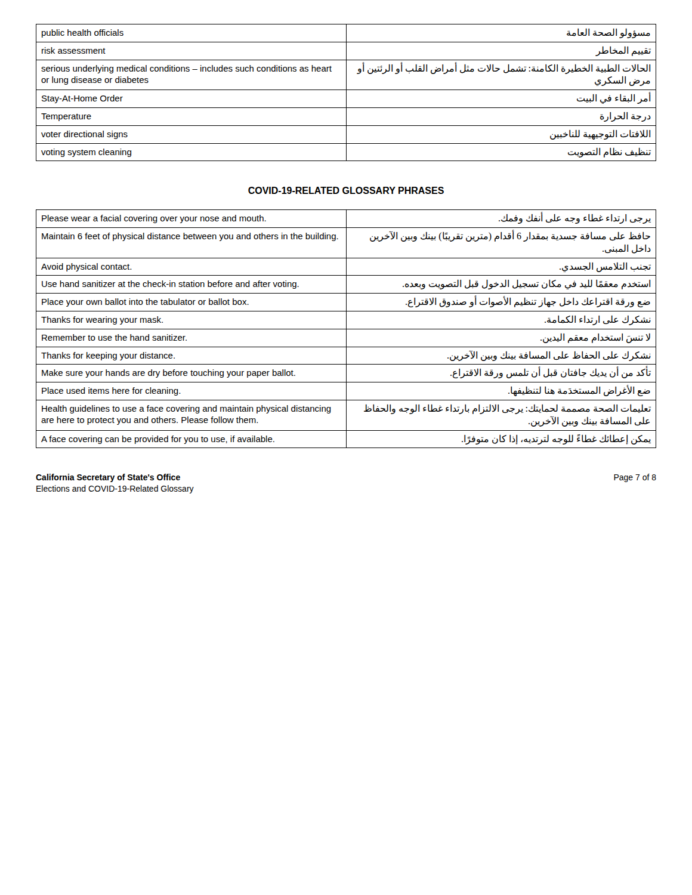| public health officials | مسؤولو الصحة العامة |
| risk assessment | تقييم المخاطر |
| serious underlying medical conditions – includes such conditions as heart or lung disease or diabetes | الحالات الطبية الخطيرة الكامنة: تشمل حالات مثل أمراض القلب أو الرئتين أو مرض السكري |
| Stay-At-Home Order | أمر البقاء في البيت |
| Temperature | درجة الحرارة |
| voter directional signs | اللافتات التوجيهية للناخبين |
| voting system cleaning | تنظيف نظام التصويت |
COVID-19-RELATED GLOSSARY PHRASES
| Please wear a facial covering over your nose and mouth. | يرجى ارتداء غطاء وجه على أنفك وفمك. |
| Maintain 6 feet of physical distance between you and others in the building. | حافظ على مسافة جسدية بمقدار 6 أقدام (مترين تقريبًا) بينك وبين الآخرين داخل المبنى. |
| Avoid physical contact. | تجنب التلامس الجسدي. |
| Use hand sanitizer at the check-in station before and after voting. | استخدم معقمًا لليد في مكان تسجيل الدخول قبل التصويت وبعده. |
| Place your own ballot into the tabulator or ballot box. | ضع ورقة اقتراعك داخل جهاز تنظيم الأصوات أو صندوق الاقتراع. |
| Thanks for wearing your mask. | نشكرك على ارتداء الكمامة. |
| Remember to use the hand sanitizer. | لا تنسَ استخدام معقم اليدين. |
| Thanks for keeping your distance. | نشكرك على الحفاظ على المسافة بينك وبين الآخرين. |
| Make sure your hands are dry before touching your paper ballot. | تأكد من أن يديك جافتان قبل أن تلمس ورقة الاقتراع. |
| Place used items here for cleaning. | ضع الأغراض المستخدَمة هنا لتنظيفها. |
| Health guidelines to use a face covering and maintain physical distancing are here to protect you and others. Please follow them. | تعليمات الصحة مصممة لحمايتك: يرجى الالتزام بارتداء غطاء الوجه والحفاظ على المسافة بينك وبين الآخرين. |
| A face covering can be provided for you to use, if available. | يمكن إعطائك غطاءً للوجه لترتديه، إذا كان متوفرًا. |
California Secretary of State's Office
Elections and COVID-19-Related Glossary
Page 7 of 8